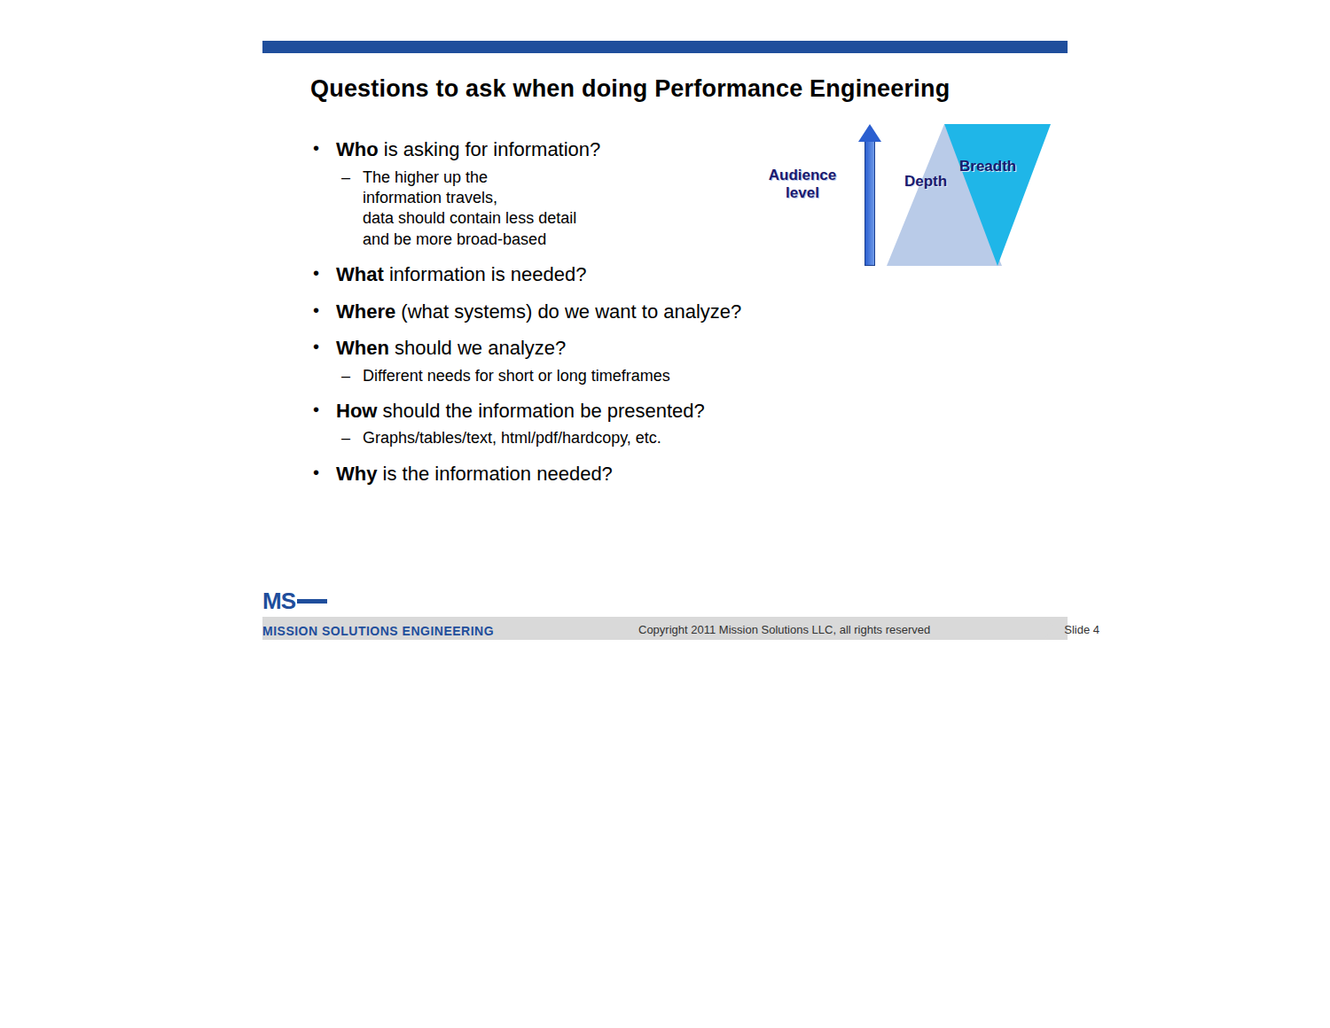Questions to ask when doing Performance Engineering
Who is asking for information?
The higher up the
information travels,
data should contain less detail
and be more broad-based
What information is needed?
Where (what systems) do we want to analyze?
When should we analyze?
Different needs for short or long timeframes
How should the information be presented?
Graphs/tables/text, html/pdf/hardcopy, etc.
Why is the information needed?
Audience
level
Depth
Breadth
MS
MISSION SOLUTIONS ENGINEERING
Copyright 2011 Mission Solutions LLC, all rights reserved
Slide 4